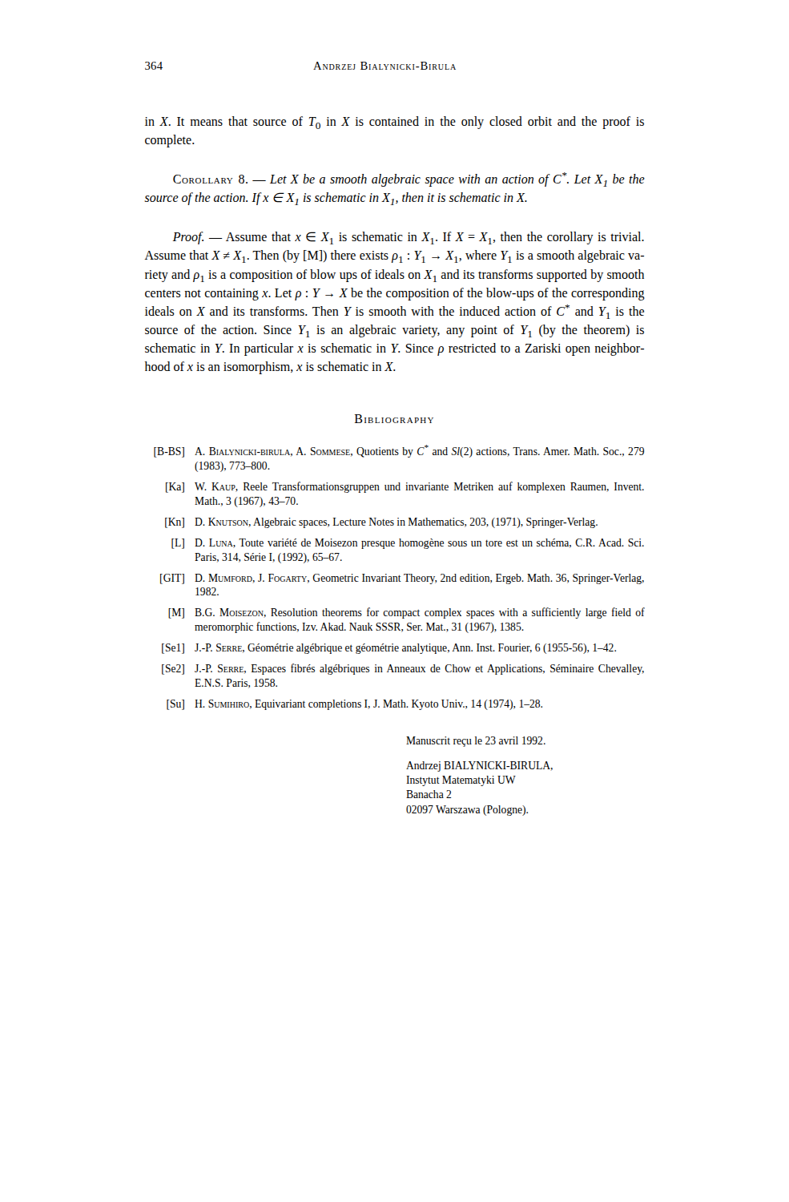364 Andrzej Bialynicki-Birula
in X. It means that source of T0 in X is contained in the only closed orbit and the proof is complete.
Corollary 8. — Let X be a smooth algebraic space with an action of C*. Let X1 be the source of the action. If x ∈ X1 is schematic in X1, then it is schematic in X.
Proof. — Assume that x ∈ X1 is schematic in X1. If X = X1, then the corollary is trivial. Assume that X ≠ X1. Then (by [M]) there exists ρ1 : Y1 → X1, where Y1 is a smooth algebraic variety and ρ1 is a composition of blow ups of ideals on X1 and its transforms supported by smooth centers not containing x. Let ρ : Y → X be the composition of the blow-ups of the corresponding ideals on X and its transforms. Then Y is smooth with the induced action of C* and Y1 is the source of the action. Since Y1 is an algebraic variety, any point of Y1 (by the theorem) is schematic in Y. In particular x is schematic in Y. Since ρ restricted to a Zariski open neighborhood of x is an isomorphism, x is schematic in X.
Bibliography
[B-BS]
A. Bialynicki-birula, A. Sommese, Quotients by C* and Sl(2) actions, Trans. Amer. Math. Soc., 279 (1983), 773–800.
[Ka]
W. Kaup, Reele Transformationsgruppen und invariante Metriken auf komplexen Raumen, Invent. Math., 3 (1967), 43–70.
[Kn]
D. Knutson, Algebraic spaces, Lecture Notes in Mathematics, 203, (1971), Springer-Verlag.
[L]
D. Luna, Toute variété de Moisezon presque homogène sous un tore est un schéma, C.R. Acad. Sci. Paris, 314, Série I, (1992), 65–67.
[GIT]
D. Mumford, J. Fogarty, Geometric Invariant Theory, 2nd edition, Ergeb. Math. 36, Springer-Verlag, 1982.
[M]
B.G. Moisezon, Resolution theorems for compact complex spaces with a sufficiently large field of meromorphic functions, Izv. Akad. Nauk SSSR, Ser. Mat., 31 (1967), 1385.
[Se1]
J.-P. Serre, Géométrie algébrique et géométrie analytique, Ann. Inst. Fourier, 6 (1955-56), 1–42.
[Se2]
J.-P. Serre, Espaces fibrés algébriques in Anneaux de Chow et Applications, Séminaire Chevalley, E.N.S. Paris, 1958.
[Su]
H. Sumihiro, Equivariant completions I, J. Math. Kyoto Univ., 14 (1974), 1–28.
Manuscrit reçu le 23 avril 1992.
Andrzej BIALYNICKI-BIRULA, Instytut Matematyki UW Banacha 2 02097 Warszawa (Pologne).